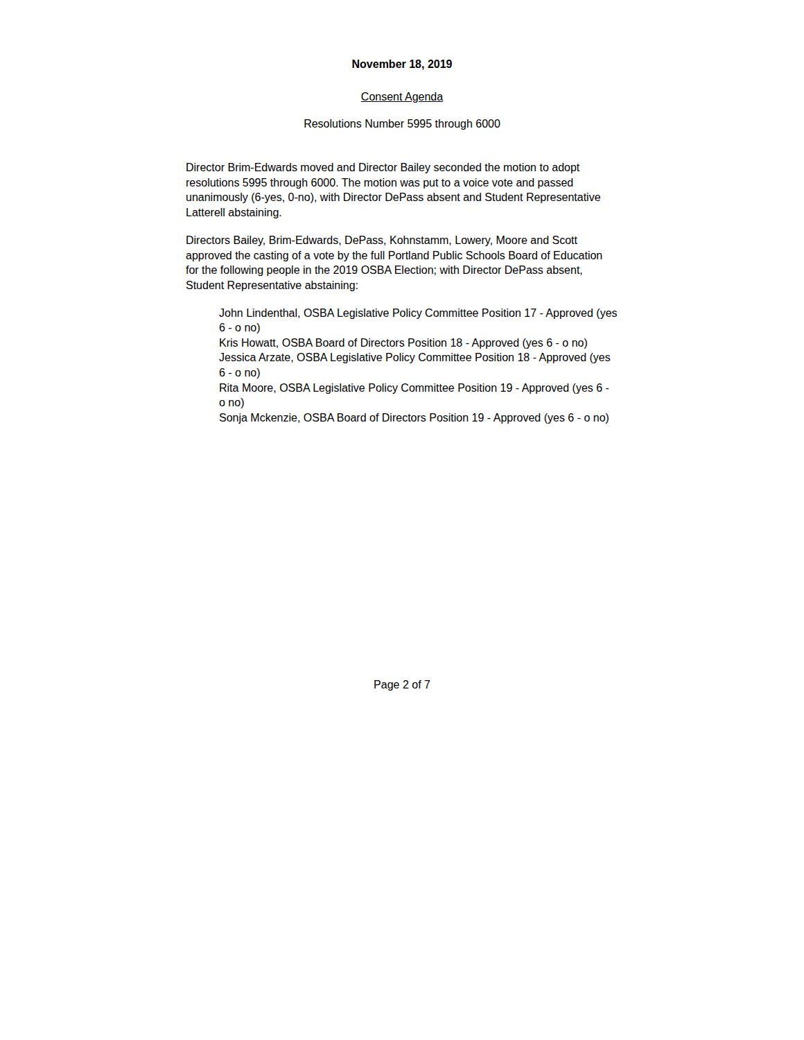November 18, 2019
Consent Agenda
Resolutions Number 5995 through 6000
Director Brim-Edwards moved and Director Bailey seconded the motion to adopt resolutions 5995 through 6000. The motion was put to a voice vote and passed unanimously (6-yes, 0-no), with Director DePass absent and Student Representative Latterell abstaining.
Directors Bailey, Brim-Edwards, DePass, Kohnstamm, Lowery, Moore and Scott approved the casting of a vote by the full Portland Public Schools Board of Education for the following people in the 2019 OSBA Election; with Director DePass absent, Student Representative abstaining:
John Lindenthal, OSBA Legislative Policy Committee Position 17 - Approved (yes 6 - o no)
Kris Howatt, OSBA Board of Directors Position 18 - Approved (yes 6 - o no)
Jessica Arzate, OSBA Legislative Policy Committee Position 18 - Approved (yes 6 - o no)
Rita Moore, OSBA Legislative Policy Committee Position 19 - Approved (yes 6 - o no)
Sonja Mckenzie, OSBA Board of Directors Position 19 - Approved (yes 6 - o no)
Page 2 of 7